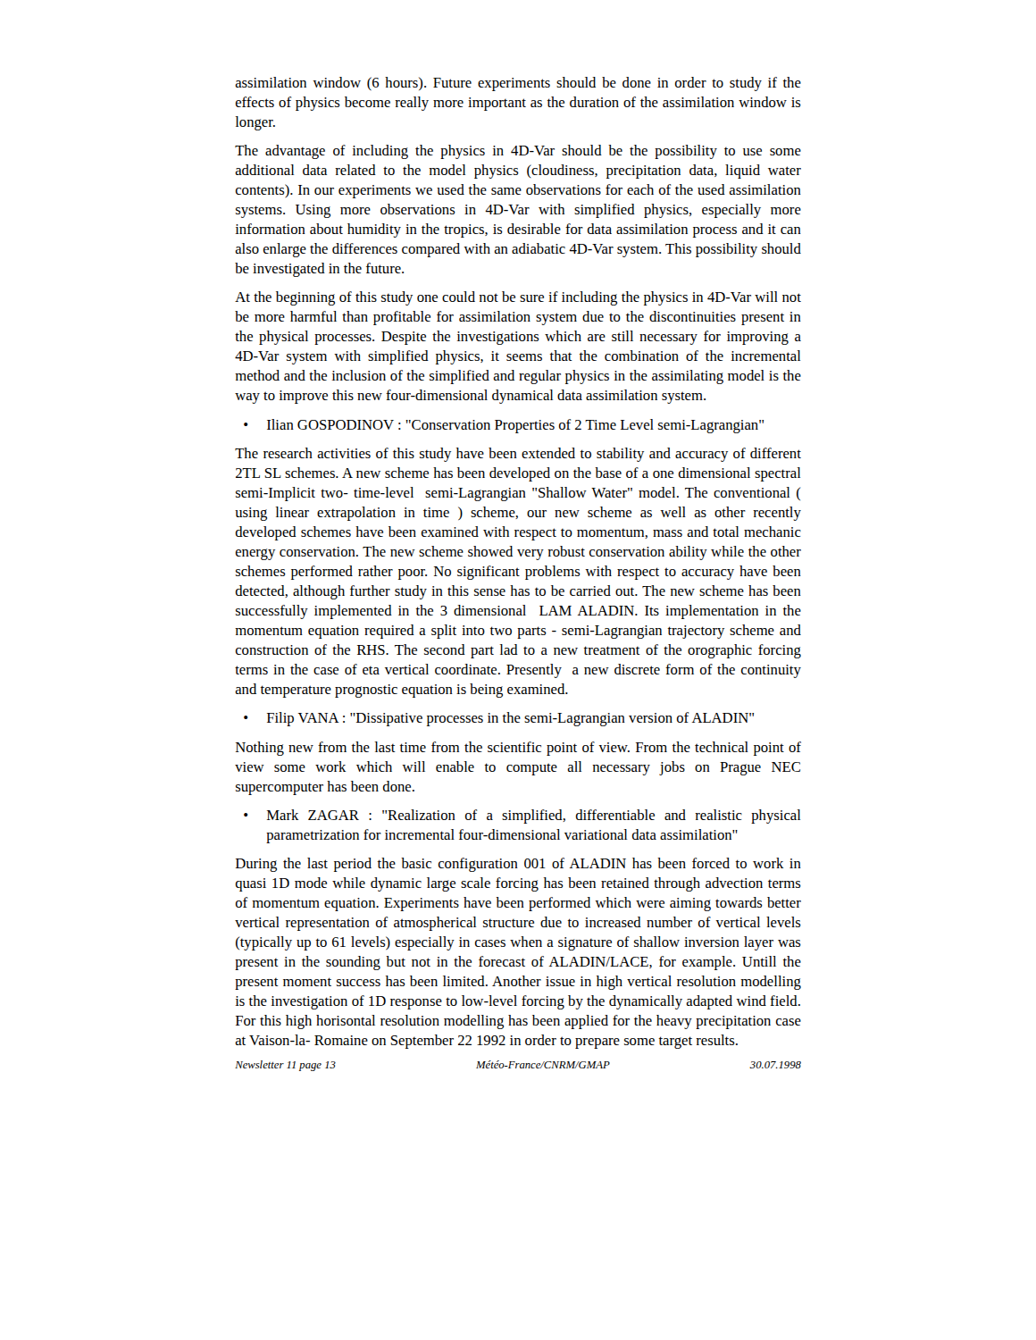assimilation window (6 hours). Future experiments should be done in order to study if the effects of physics become really more important as the duration of the assimilation window is longer.
The advantage of including the physics in 4D-Var should be the possibility to use some additional data related to the model physics (cloudiness, precipitation data, liquid water contents). In our experiments we used the same observations for each of the used assimilation systems. Using more observations in 4D-Var with simplified physics, especially more information about humidity in the tropics, is desirable for data assimilation process and it can also enlarge the differences compared with an adiabatic 4D-Var system. This possibility should be investigated in the future.
At the beginning of this study one could not be sure if including the physics in 4D-Var will not be more harmful than profitable for assimilation system due to the discontinuities present in the physical processes. Despite the investigations which are still necessary for improving a 4D-Var system with simplified physics, it seems that the combination of the incremental method and the inclusion of the simplified and regular physics in the assimilating model is the way to improve this new four-dimensional dynamical data assimilation system.
Ilian GOSPODINOV : "Conservation Properties of 2 Time Level semi-Lagrangian"
The research activities of this study have been extended to stability and accuracy of different 2TL SL schemes. A new scheme has been developed on the base of a one dimensional spectral semi-Implicit two- time-level semi-Lagrangian "Shallow Water" model. The conventional ( using linear extrapolation in time ) scheme, our new scheme as well as other recently developed schemes have been examined with respect to momentum, mass and total mechanic energy conservation. The new scheme showed very robust conservation ability while the other schemes performed rather poor. No significant problems with respect to accuracy have been detected, although further study in this sense has to be carried out. The new scheme has been successfully implemented in the 3 dimensional LAM ALADIN. Its implementation in the momentum equation required a split into two parts - semi-Lagrangian trajectory scheme and construction of the RHS. The second part lad to a new treatment of the orographic forcing terms in the case of eta vertical coordinate. Presently a new discrete form of the continuity and temperature prognostic equation is being examined.
Filip VANA : "Dissipative processes in the semi-Lagrangian version of ALADIN"
Nothing new from the last time from the scientific point of view. From the technical point of view some work which will enable to compute all necessary jobs on Prague NEC supercomputer has been done.
Mark ZAGAR : "Realization of a simplified, differentiable and realistic physical parametrization for incremental four-dimensional variational data assimilation"
During the last period the basic configuration 001 of ALADIN has been forced to work in quasi 1D mode while dynamic large scale forcing has been retained through advection terms of momentum equation. Experiments have been performed which were aiming towards better vertical representation of atmospherical structure due to increased number of vertical levels (typically up to 61 levels) especially in cases when a signature of shallow inversion layer was present in the sounding but not in the forecast of ALADIN/LACE, for example. Untill the present moment success has been limited. Another issue in high vertical resolution modelling is the investigation of 1D response to low-level forcing by the dynamically adapted wind field. For this high horisontal resolution modelling has been applied for the heavy precipitation case at Vaison-la- Romaine on September 22 1992 in order to prepare some target results.
Newsletter 11 page 13 Météo-France/CNRM/GMAP 30.07.1998